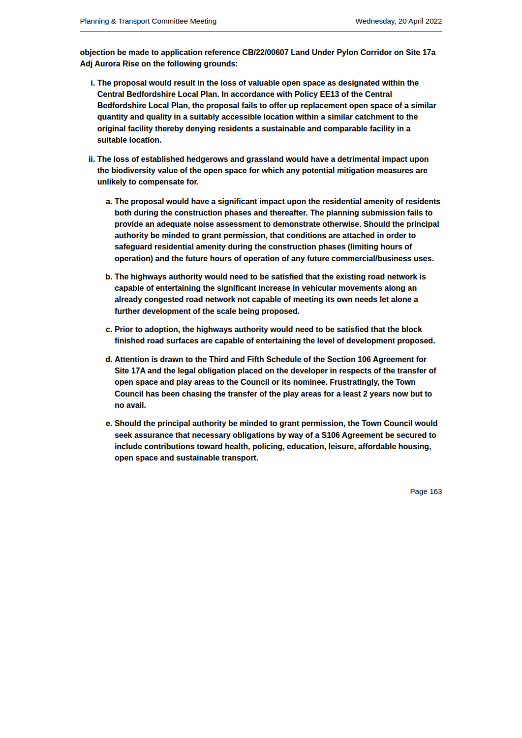Planning & Transport Committee Meeting Wednesday, 20 April 2022
objection be made to application reference CB/22/00607 Land Under Pylon Corridor on Site 17a Adj Aurora Rise on the following grounds:
The proposal would result in the loss of valuable open space as designated within the Central Bedfordshire Local Plan. In accordance with Policy EE13 of the Central Bedfordshire Local Plan, the proposal fails to offer up replacement open space of a similar quantity and quality in a suitably accessible location within a similar catchment to the original facility thereby denying residents a sustainable and comparable facility in a suitable location.
The loss of established hedgerows and grassland would have a detrimental impact upon the biodiversity value of the open space for which any potential mitigation measures are unlikely to compensate for.
The proposal would have a significant impact upon the residential amenity of residents both during the construction phases and thereafter. The planning submission fails to provide an adequate noise assessment to demonstrate otherwise. Should the principal authority be minded to grant permission, that conditions are attached in order to safeguard residential amenity during the construction phases (limiting hours of operation) and the future hours of operation of any future commercial/business uses.
The highways authority would need to be satisfied that the existing road network is capable of entertaining the significant increase in vehicular movements along an already congested road network not capable of meeting its own needs let alone a further development of the scale being proposed.
Prior to adoption, the highways authority would need to be satisfied that the block finished road surfaces are capable of entertaining the level of development proposed.
Attention is drawn to the Third and Fifth Schedule of the Section 106 Agreement for Site 17A and the legal obligation placed on the developer in respects of the transfer of open space and play areas to the Council or its nominee. Frustratingly, the Town Council has been chasing the transfer of the play areas for a least 2 years now but to no avail.
Should the principal authority be minded to grant permission, the Town Council would seek assurance that necessary obligations by way of a S106 Agreement be secured to include contributions toward health, policing, education, leisure, affordable housing, open space and sustainable transport.
Page 163